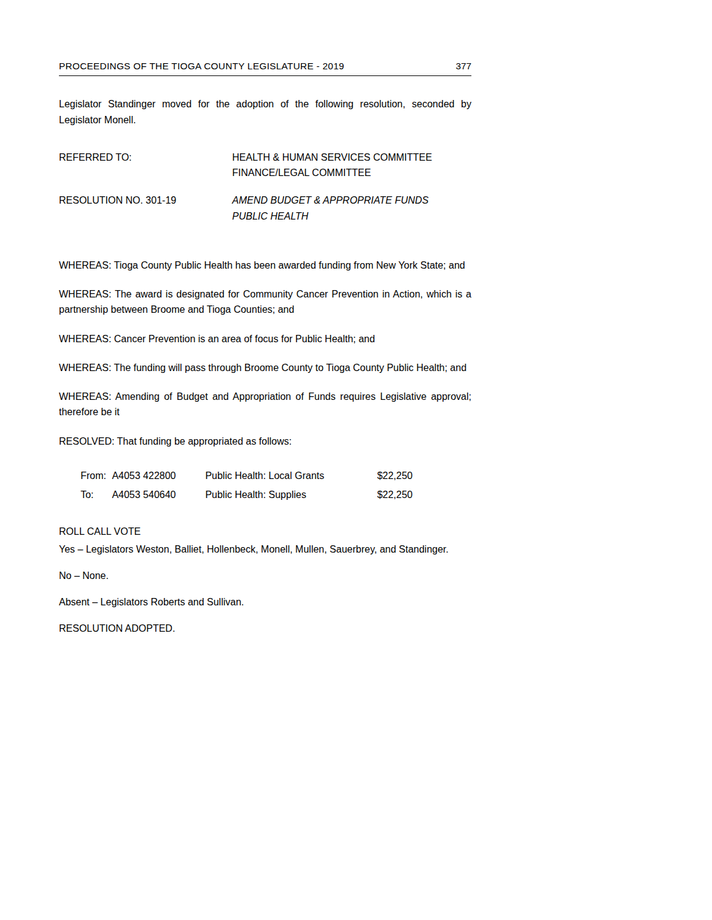PROCEEDINGS OF THE TIOGA COUNTY LEGISLATURE - 2019 377
Legislator Standinger moved for the adoption of the following resolution, seconded by Legislator Monell.
| REFERRED TO: | HEALTH & HUMAN SERVICES COMMITTEE FINANCE/LEGAL COMMITTEE |
| RESOLUTION NO. 301-19 | AMEND BUDGET & APPROPRIATE FUNDS PUBLIC HEALTH |
WHEREAS: Tioga County Public Health has been awarded funding from New York State; and
WHEREAS: The award is designated for Community Cancer Prevention in Action, which is a partnership between Broome and Tioga Counties; and
WHEREAS: Cancer Prevention is an area of focus for Public Health; and
WHEREAS: The funding will pass through Broome County to Tioga County Public Health; and
WHEREAS: Amending of Budget and Appropriation of Funds requires Legislative approval; therefore be it
RESOLVED: That funding be appropriated as follows:
| From: | A4053 422800 | Public Health: Local Grants | $22,250 |
| To: | A4053 540640 | Public Health: Supplies | $22,250 |
ROLL CALL VOTE
Yes – Legislators Weston, Balliet, Hollenbeck, Monell, Mullen, Sauerbrey, and Standinger.
No – None.
Absent – Legislators Roberts and Sullivan.
RESOLUTION ADOPTED.